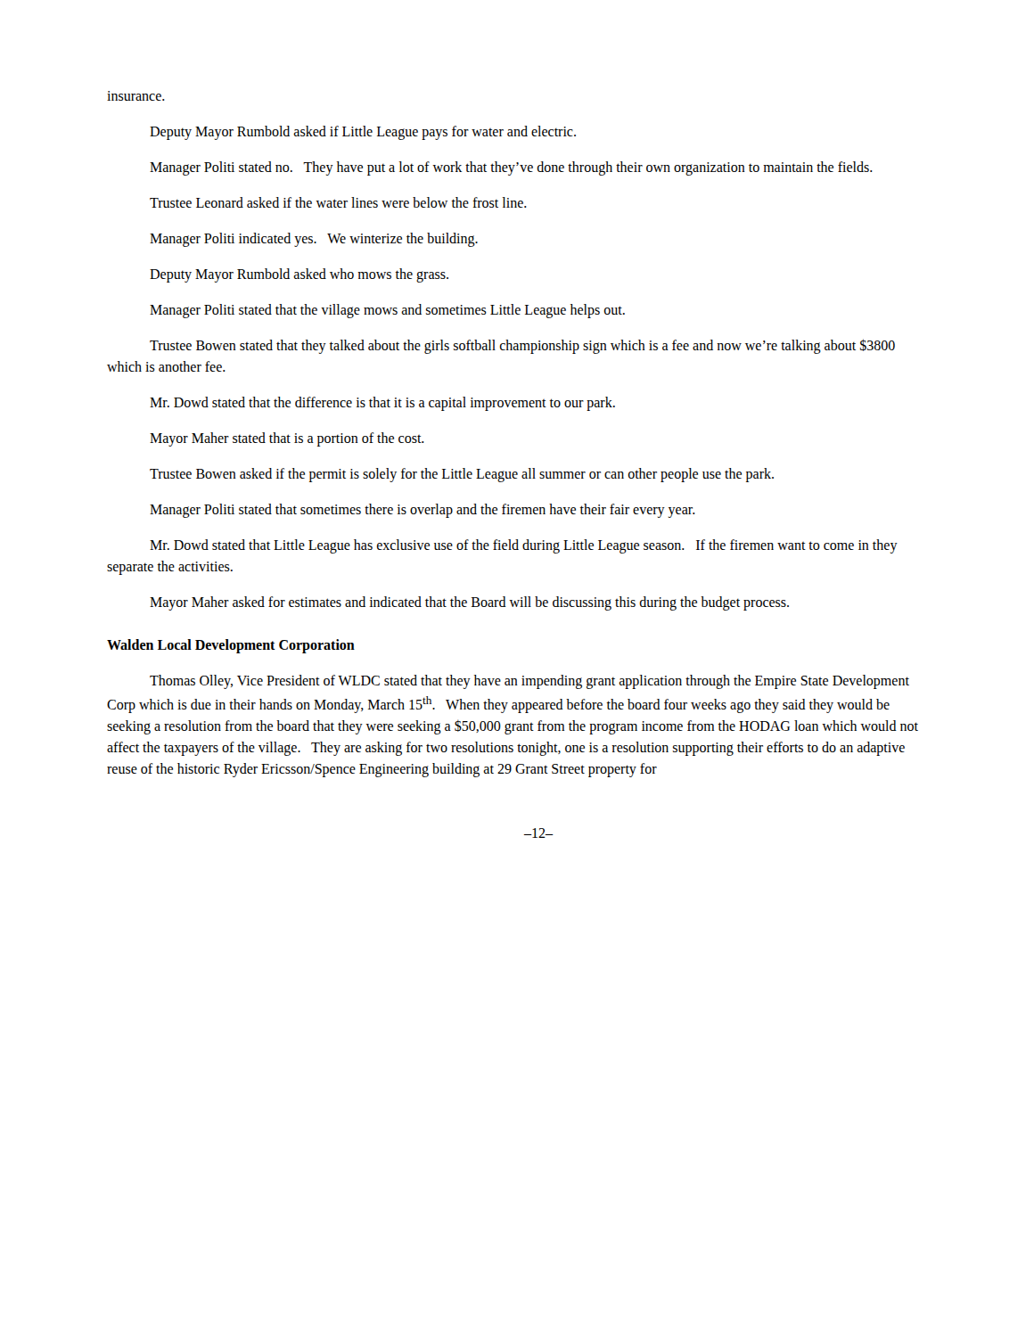insurance.
Deputy Mayor Rumbold asked if Little League pays for water and electric.
Manager Politi stated no. They have put a lot of work that they’ve done through their own organization to maintain the fields.
Trustee Leonard asked if the water lines were below the frost line.
Manager Politi indicated yes. We winterize the building.
Deputy Mayor Rumbold asked who mows the grass.
Manager Politi stated that the village mows and sometimes Little League helps out.
Trustee Bowen stated that they talked about the girls softball championship sign which is a fee and now we’re talking about $3800 which is another fee.
Mr. Dowd stated that the difference is that it is a capital improvement to our park.
Mayor Maher stated that is a portion of the cost.
Trustee Bowen asked if the permit is solely for the Little League all summer or can other people use the park.
Manager Politi stated that sometimes there is overlap and the firemen have their fair every year.
Mr. Dowd stated that Little League has exclusive use of the field during Little League season. If the firemen want to come in they separate the activities.
Mayor Maher asked for estimates and indicated that the Board will be discussing this during the budget process.
Walden Local Development Corporation
Thomas Olley, Vice President of WLDC stated that they have an impending grant application through the Empire State Development Corp which is due in their hands on Monday, March 15th. When they appeared before the board four weeks ago they said they would be seeking a resolution from the board that they were seeking a $50,000 grant from the program income from the HODAG loan which would not affect the taxpayers of the village. They are asking for two resolutions tonight, one is a resolution supporting their efforts to do an adaptive reuse of the historic Ryder Ericsson/Spence Engineering building at 29 Grant Street property for
–12–